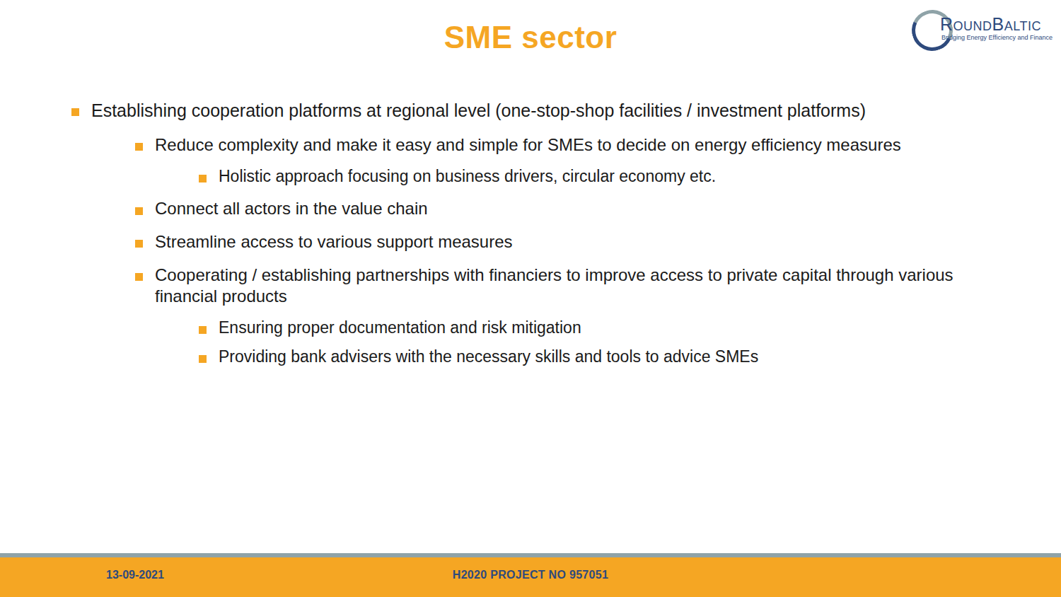SME sector
RoundBaltic
Bridging Energy Efficiency and Finance
Establishing cooperation platforms at regional level (one-stop-shop facilities / investment platforms)
Reduce complexity and make it easy and simple for SMEs to decide on energy efficiency measures
Holistic approach focusing on business drivers, circular economy etc.
Connect all actors in the value chain
Streamline access to various support measures
Cooperating / establishing partnerships with financiers to improve access to private capital through various financial products
Ensuring proper documentation and risk mitigation
Providing bank advisers with the necessary skills and tools to advice SMEs
13-09-2021
H2020 PROJECT NO 957051